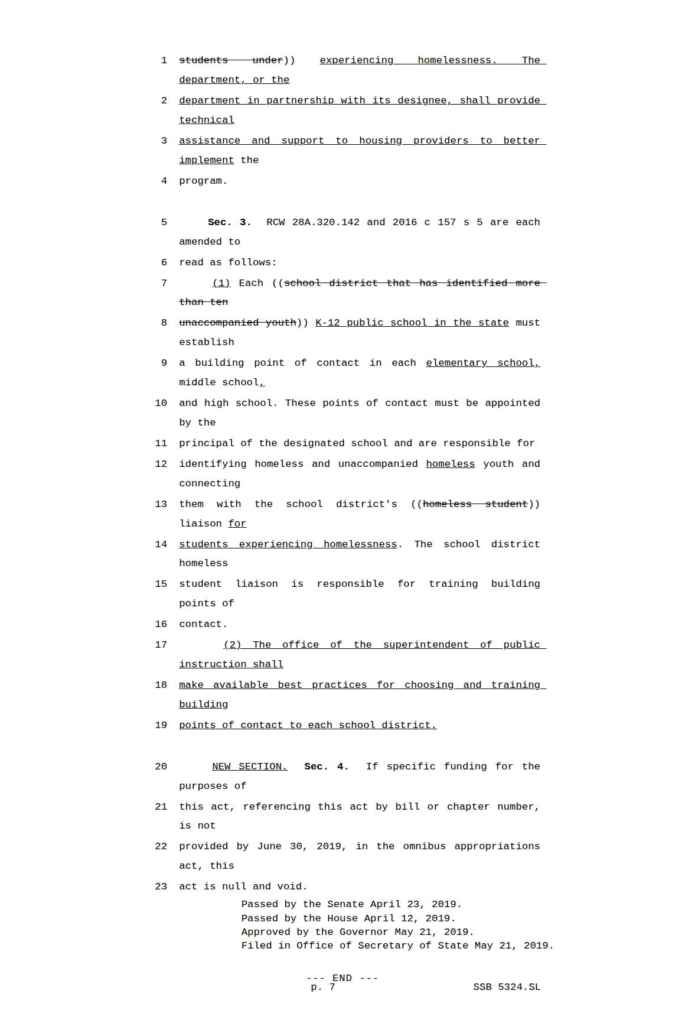| 1 | students under )) experiencing homelessness. The department, or the |
| 2 | department in partnership with its designee, shall provide technical |
| 3 | assistance and support to housing providers to better implement the |
| 4 | program. |
| 5 | Sec. 3. RCW 28A.320.142 and 2016 c 157 s 5 are each amended to |
| 6 | read as follows: |
| 7 | (1) Each (( school district that has identified more than ten |
| 8 | unaccompanied youth )) K-12 public school in the state must establish |
| 9 | a building point of contact in each elementary school, middle school , |
| 10 | and high school. These points of contact must be appointed by the |
| 11 | principal of the designated school and are responsible for |
| 12 | identifying homeless and unaccompanied homeless youth and connecting |
| 13 | them with the school district's (( homeless student )) liaison for |
| 14 | students experiencing homelessness . The school district homeless |
| 15 | student liaison is responsible for training building points of |
| 16 | contact. |
| 17 | (2) The office of the superintendent of public instruction shall |
| 18 | make available best practices for choosing and training building |
| 19 | points of contact to each school district. |
| 20 | NEW SECTION. Sec. 4. If specific funding for the purposes of |
| 21 | this act, referencing this act by bill or chapter number, is not |
| 22 | provided by June 30, 2019, in the omnibus appropriations act, this |
| 23 | act is null and void. |
Passed by the Senate April 23, 2019. Passed by the House April 12, 2019. Approved by the Governor May 21, 2019. Filed in Office of Secretary of State May 21, 2019.
--- END ---
p. 7 SSB 5324.SL